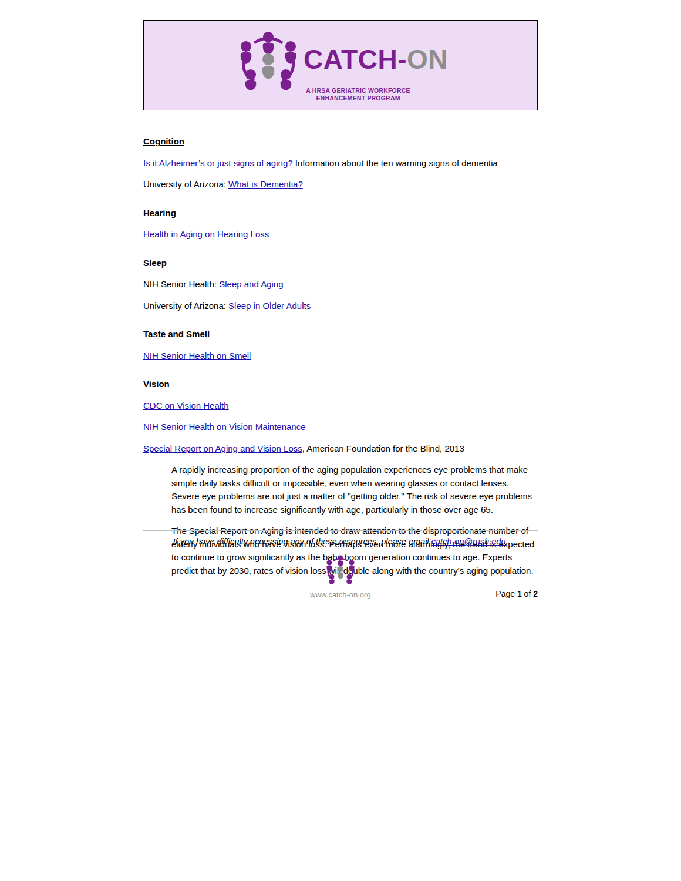CATCH-ON
A HRSA GERIATRIC WORKFORCE
ENHANCEMENT PROGRAM
Cognition
Is it Alzheimer’s or just signs of aging? Information about the ten warning signs of dementia
University of Arizona: What is Dementia?
Hearing
Health in Aging on Hearing Loss
Sleep
NIH Senior Health: Sleep and Aging
University of Arizona: Sleep in Older Adults
Taste and Smell
NIH Senior Health on Smell
Vision
CDC on Vision Health
NIH Senior Health on Vision Maintenance
Special Report on Aging and Vision Loss, American Foundation for the Blind, 2013
A rapidly increasing proportion of the aging population experiences eye problems that make simple daily tasks difficult or impossible, even when wearing glasses or contact lenses. Severe eye problems are not just a matter of "getting older." The risk of severe eye problems has been found to increase significantly with age, particularly in those over age 65.
The Special Report on Aging is intended to draw attention to the disproportionate number of elderly individuals who have vision loss. Perhaps even more alarmingly, the trend is expected to continue to grow significantly as the baby boom generation continues to age. Experts predict that by 2030, rates of vision loss will double along with the country's aging population.
If you have difficulty accessing any of these resources, please email catch-on@rush.edu.
www.catch-on.org
Page 1 of 2